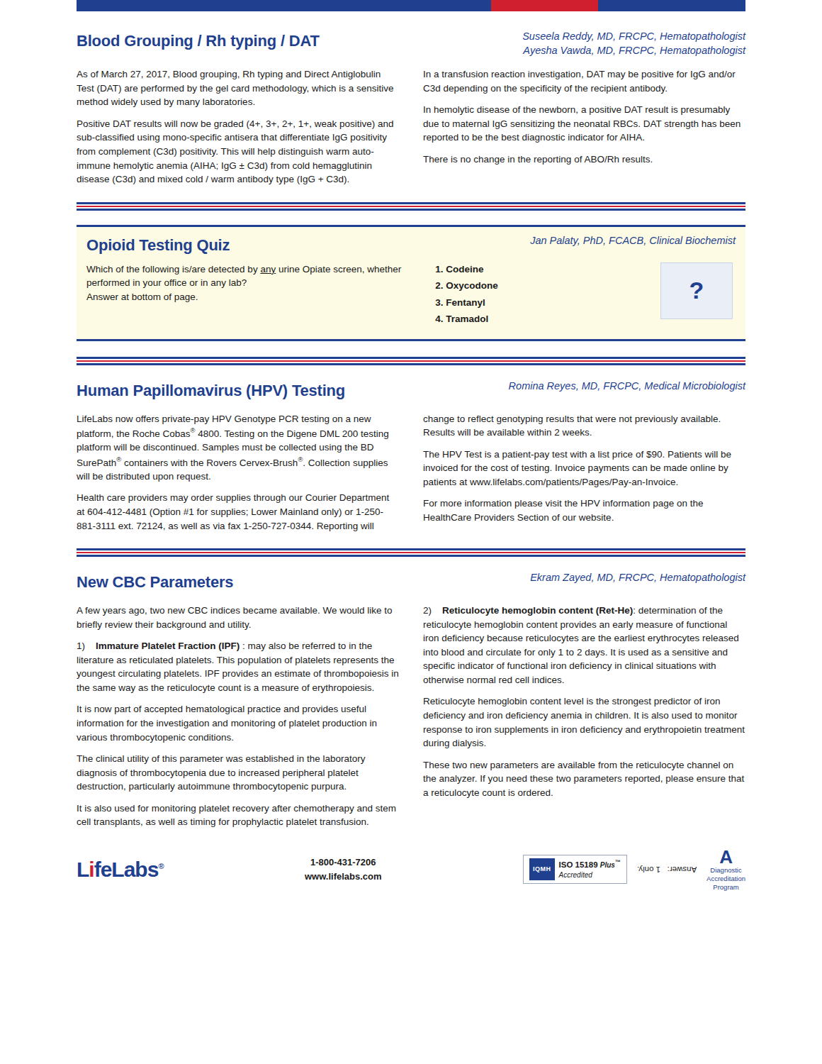Blood Grouping / Rh typing / DAT
Suseela Reddy, MD, FRCPC, Hematopathologist
Ayesha Vawda, MD, FRCPC, Hematopathologist
As of March 27, 2017, Blood grouping, Rh typing and Direct Antiglobulin Test (DAT) are performed by the gel card methodology, which is a sensitive method widely used by many laboratories.
Positive DAT results will now be graded (4+, 3+, 2+, 1+, weak positive) and sub-classified using mono-specific antisera that differentiate IgG positivity from complement (C3d) positivity. This will help distinguish warm auto-immune hemolytic anemia (AIHA; IgG ± C3d) from cold hemagglutinin disease (C3d) and mixed cold / warm antibody type (IgG + C3d).
In a transfusion reaction investigation, DAT may be positive for IgG and/or C3d depending on the specificity of the recipient antibody.
In hemolytic disease of the newborn, a positive DAT result is presumably due to maternal IgG sensitizing the neonatal RBCs. DAT strength has been reported to be the best diagnostic indicator for AIHA.
There is no change in the reporting of ABO/Rh results.
Opioid Testing Quiz
Jan Palaty, PhD, FCACB, Clinical Biochemist
Which of the following is/are detected by any urine Opiate screen, whether performed in your office or in any lab?
Answer at bottom of page.
Codeine
Oxycodone
Fentanyl
Tramadol
?
Human Papillomavirus (HPV) Testing
Romina Reyes, MD, FRCPC, Medical Microbiologist
LifeLabs now offers private-pay HPV Genotype PCR testing on a new platform, the Roche Cobas® 4800. Testing on the Digene DML 200 testing platform will be discontinued. Samples must be collected using the BD SurePath® containers with the Rovers Cervex-Brush®. Collection supplies will be distributed upon request.
Health care providers may order supplies through our Courier Department at 604-412-4481 (Option #1 for supplies; Lower Mainland only) or 1-250-881-3111 ext. 72124, as well as via fax 1-250-727-0344. Reporting will change to reflect genotyping results that were not previously available. Results will be available within 2 weeks.
The HPV Test is a patient-pay test with a list price of $90. Patients will be invoiced for the cost of testing. Invoice payments can be made online by patients at www.lifelabs.com/patients/Pages/Pay-an-Invoice.
For more information please visit the HPV information page on the HealthCare Providers Section of our website.
New CBC Parameters
Ekram Zayed, MD, FRCPC, Hematopathologist
A few years ago, two new CBC indices became available. We would like to briefly review their background and utility.
1) Immature Platelet Fraction (IPF) : may also be referred to in the literature as reticulated platelets. This population of platelets represents the youngest circulating platelets. IPF provides an estimate of thrombopoiesis in the same way as the reticulocyte count is a measure of erythropoiesis.
It is now part of accepted hematological practice and provides useful information for the investigation and monitoring of platelet production in various thrombocytopenic conditions.
The clinical utility of this parameter was established in the laboratory diagnosis of thrombocytopenia due to increased peripheral platelet destruction, particularly autoimmune thrombocytopenic purpura.
It is also used for monitoring platelet recovery after chemotherapy and stem cell transplants, as well as timing for prophylactic platelet transfusion.
2) Reticulocyte hemoglobin content (Ret-He): determination of the reticulocyte hemoglobin content provides an early measure of functional iron deficiency because reticulocytes are the earliest erythrocytes released into blood and circulate for only 1 to 2 days. It is used as a sensitive and specific indicator of functional iron deficiency in clinical situations with otherwise normal red cell indices.
Reticulocyte hemoglobin content level is the strongest predictor of iron deficiency and iron deficiency anemia in children. It is also used to monitor response to iron supplements in iron deficiency and erythropoietin treatment during dialysis.
These two new parameters are available from the reticulocyte channel on the analyzer. If you need these two parameters reported, please ensure that a reticulocyte count is ordered.
LifeLabs®
1-800-431-7206
www.lifelabs.com
IQMH
ISO 15189 Plus™
Accredited
Answer: 1 only.
A
Diagnostic
Accreditation
Program